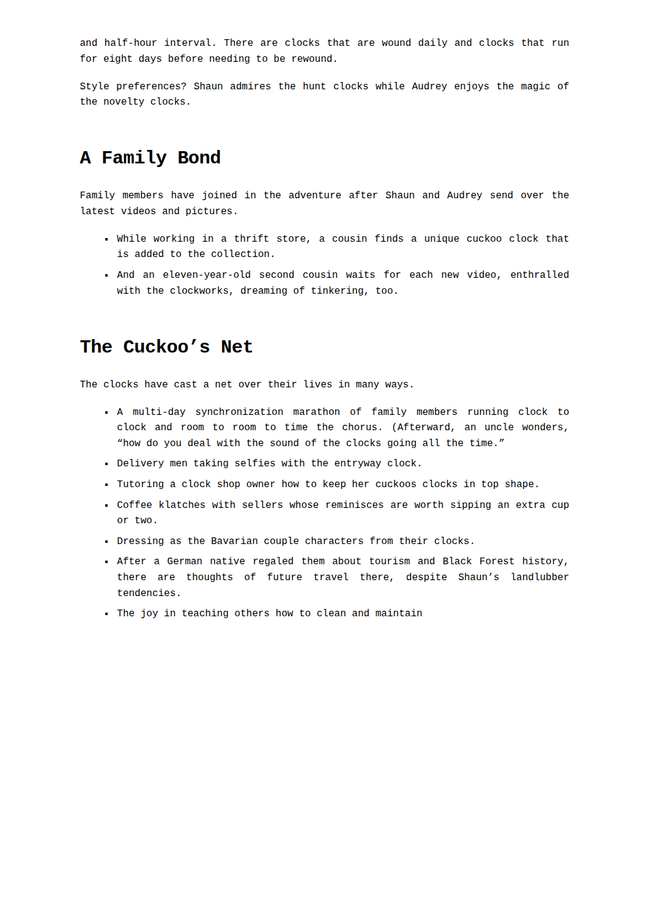and half-hour interval. There are clocks that are wound daily and clocks that run for eight days before needing to be rewound.
Style preferences? Shaun admires the hunt clocks while Audrey enjoys the magic of the novelty clocks.
A Family Bond
Family members have joined in the adventure after Shaun and Audrey send over the latest videos and pictures.
While working in a thrift store, a cousin finds a unique cuckoo clock that is added to the collection.
And an eleven-year-old second cousin waits for each new video, enthralled with the clockworks, dreaming of tinkering, too.
The Cuckoo’s Net
The clocks have cast a net over their lives in many ways.
A multi-day synchronization marathon of family members running clock to clock and room to room to time the chorus. (Afterward, an uncle wonders, “how do you deal with the sound of the clocks going all the time.”
Delivery men taking selfies with the entryway clock.
Tutoring a clock shop owner how to keep her cuckoos clocks in top shape.
Coffee klatches with sellers whose reminisces are worth sipping an extra cup or two.
Dressing as the Bavarian couple characters from their clocks.
After a German native regaled them about tourism and Black Forest history, there are thoughts of future travel there, despite Shaun’s landlubber tendencies.
The joy in teaching others how to clean and maintain